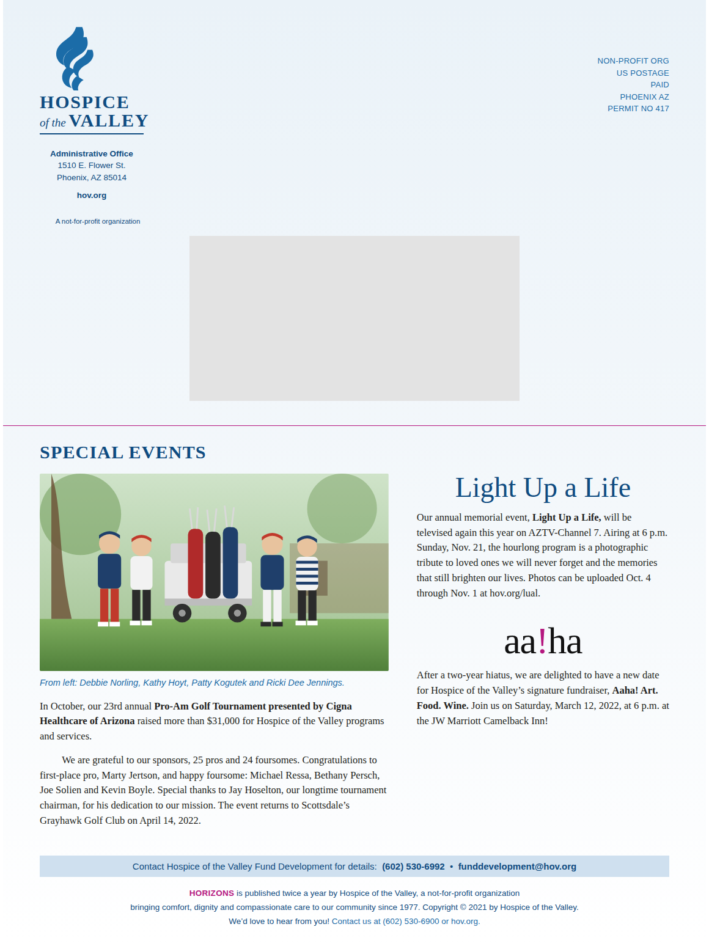HOSPICE
of the VALLEY
Administrative Office
1510 E. Flower St.
Phoenix, AZ 85014 hov.org
A not-for-profit organization
NON-PROFIT ORG
US POSTAGE
PAID
PHOENIX AZ
PERMIT NO 417
SPECIAL EVENTS
From left: Debbie Norling, Kathy Hoyt, Patty Kogutek and Ricki Dee Jennings.
In October, our 23rd annual Pro-Am Golf Tournament presented by Cigna Healthcare of Arizona raised more than $31,000 for Hospice of the Valley programs and services.
We are grateful to our sponsors, 25 pros and 24 foursomes. Congratulations to first-place pro, Marty Jertson, and happy foursome: Michael Ressa, Bethany Persch, Joe Solien and Kevin Boyle. Special thanks to Jay Hoselton, our longtime tournament chairman, for his dedication to our mission. The event returns to Scottsdale’s Grayhawk Golf Club on April 14, 2022.
Light Up a Life
Our annual memorial event, Light Up a Life, will be televised again this year on AZTV-Channel 7. Airing at 6 p.m. Sunday, Nov. 21, the hourlong program is a photographic tribute to loved ones we will never forget and the memories that still brighten our lives. Photos can be uploaded Oct. 4 through Nov. 1 at hov.org/lual.
aa!ha
After a two-year hiatus, we are delighted to have a new date for Hospice of the Valley’s signature fundraiser, Aaha! Art. Food. Wine. Join us on Saturday, March 12, 2022, at 6 p.m. at the JW Marriott Camelback Inn!
Contact Hospice of the Valley Fund Development for details: (602) 530-6992 • funddevelopment@hov.org
HORIZONS is published twice a year by Hospice of the Valley, a not-for-profit organization
bringing comfort, dignity and compassionate care to our community since 1977. Copyright © 2021 by Hospice of the Valley.
We’d love to hear from you! Contact us at (602) 530-6900 or hov.org.